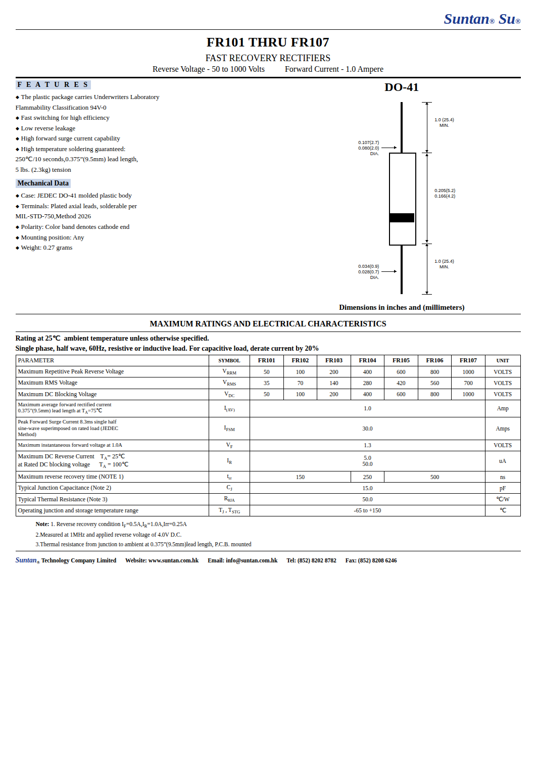Suntan® Su®
FR101 THRU FR107
FAST RECOVERY RECTIFIERS
Reverse Voltage - 50 to 1000 Volts Forward Current - 1.0 Ampere
F E A T U R E S
The plastic package carries Underwriters Laboratory
Flammability Classification 94V-0
Fast switching for high efficiency
Low reverse leakage
High forward surge current capability
High temperature soldering guaranteed:
250℃/10 seconds,0.375”(9.5mm) lead length,
5 lbs. (2.3kg) tension
Mechanical Data
Case: JEDEC DO-41 molded plastic body
Terminals: Plated axial leads, solderable per
MIL-STD-750,Method 2026
Polarity: Color band denotes cathode end
Mounting position: Any
Weight: 0.27 grams
DO-41
1.0 (25.4)
MIN.
0.205(5.2)
0.166(4.2)
1.0 (25.4)
MIN.
0.107(2.7)
0.080(2.0)
DIA.
0.034(0.9)
0.028(0.7)
DIA.
Dimensions in inches and (millimeters)
MAXIMUM RATINGS AND ELECTRICAL CHARACTERISTICS
Rating at 25℃ ambient temperature unless otherwise specified.
Single phase, half wave, 60Hz, resistive or inductive load. For capacitive load, derate current by 20%
| PARAMETER | SYMBOL | FR101 | FR102 | FR103 | FR104 | FR105 | FR106 | FR107 | UNIT |
| --- | --- | --- | --- | --- | --- | --- | --- | --- | --- |
| Maximum Repetitive Peak Reverse Voltage | V RRM | 50 | 100 | 200 | 400 | 600 | 800 | 1000 | VOLTS |
| Maximum RMS Voltage | V RMS | 35 | 70 | 140 | 280 | 420 | 560 | 700 | VOLTS |
| Maximum DC Blocking Voltage | V DC | 50 | 100 | 200 | 400 | 600 | 800 | 1000 | VOLTS |
| Maximum average forward rectified current 0.375”(9.5mm) lead length at T A =75℃ | I (AV) | 1.0 | Amp |
| Peak Forward Surge Current 8.3ms single half sine-wave superimposed on rated load (JEDEC Method) | I FSM | 30.0 | Amps |
| Maximum instantaneous forward voltage at 1.0A | V F | 1.3 | VOLTS |
| Maximum DC Reverse Current T A = 25℃ at Rated DC blocking voltage T A = 100℃ | I R | 5.0 50.0 | uA |
| Maximum reverse recovery time (NOTE 1) | t rr | 150 | 250 | 500 | ns |
| Typical Junction Capacitance (Note 2) | C J | 15.0 | pF |
| Typical Thermal Resistance (Note 3) | R θJA | 50.0 | ℃/W |
| Operating junction and storage temperature range | T J , T STG | -65 to +150 | ℃ |
Note: 1. Reverse recovery condition IF=0.5A,IR=1.0A,Irr=0.25A 2.Measured at 1MHz and applied reverse voltage of 4.0V D.C. 3.Thermal resistance from junction to ambient at 0.375”(9.5mm)lead length, P.C.B. mounted
Suntan® Technology Company Limited Website: www.suntan.com.hk Email: info@suntan.com.hk Tel: (852) 8202 8782 Fax: (852) 8208 6246